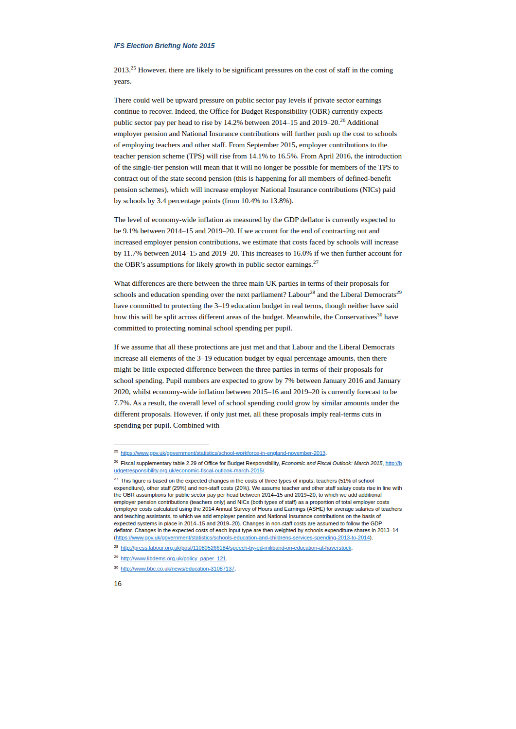IFS Election Briefing Note 2015
2013.25 However, there are likely to be significant pressures on the cost of staff in the coming years.
There could well be upward pressure on public sector pay levels if private sector earnings continue to recover. Indeed, the Office for Budget Responsibility (OBR) currently expects public sector pay per head to rise by 14.2% between 2014–15 and 2019–20.26 Additional employer pension and National Insurance contributions will further push up the cost to schools of employing teachers and other staff. From September 2015, employer contributions to the teacher pension scheme (TPS) will rise from 14.1% to 16.5%. From April 2016, the introduction of the single-tier pension will mean that it will no longer be possible for members of the TPS to contract out of the state second pension (this is happening for all members of defined-benefit pension schemes), which will increase employer National Insurance contributions (NICs) paid by schools by 3.4 percentage points (from 10.4% to 13.8%).
The level of economy-wide inflation as measured by the GDP deflator is currently expected to be 9.1% between 2014–15 and 2019–20. If we account for the end of contracting out and increased employer pension contributions, we estimate that costs faced by schools will increase by 11.7% between 2014–15 and 2019–20. This increases to 16.0% if we then further account for the OBR’s assumptions for likely growth in public sector earnings.27
What differences are there between the three main UK parties in terms of their proposals for schools and education spending over the next parliament? Labour28 and the Liberal Democrats29 have committed to protecting the 3–19 education budget in real terms, though neither have said how this will be split across different areas of the budget. Meanwhile, the Conservatives30 have committed to protecting nominal school spending per pupil.
If we assume that all these protections are just met and that Labour and the Liberal Democrats increase all elements of the 3–19 education budget by equal percentage amounts, then there might be little expected difference between the three parties in terms of their proposals for school spending. Pupil numbers are expected to grow by 7% between January 2016 and January 2020, whilst economy-wide inflation between 2015–16 and 2019–20 is currently forecast to be 7.7%. As a result, the overall level of school spending could grow by similar amounts under the different proposals. However, if only just met, all these proposals imply real-terms cuts in spending per pupil. Combined with
25 https://www.gov.uk/government/statistics/school-workforce-in-england-november-2013.
26 Fiscal supplementary table 2.29 of Office for Budget Responsibility, Economic and Fiscal Outlook: March 2015, http://budgetresponsibility.org.uk/economic-fiscal-outlook-march-2015/.
27 This figure is based on the expected changes in the costs of three types of inputs: teachers (51% of school expenditure), other staff (29%) and non-staff costs (20%). We assume teacher and other staff salary costs rise in line with the OBR assumptions for public sector pay per head between 2014–15 and 2019–20, to which we add additional employer pension contributions (teachers only) and NICs (both types of staff) as a proportion of total employer costs (employer costs calculated using the 2014 Annual Survey of Hours and Earnings (ASHE) for average salaries of teachers and teaching assistants, to which we add employer pension and National Insurance contributions on the basis of expected systems in place in 2014–15 and 2019–20). Changes in non-staff costs are assumed to follow the GDP deflator. Changes in the expected costs of each input type are then weighted by schools expenditure shares in 2013–14 (https://www.gov.uk/government/statistics/schools-education-and-childrens-services-spending-2013-to-2014).
28 http://press.labour.org.uk/post/110805266184/speech-by-ed-miliband-on-education-at-haverstock.
29 http://www.libdems.org.uk/policy_paper_121.
30 http://www.bbc.co.uk/news/education-31087137.
16